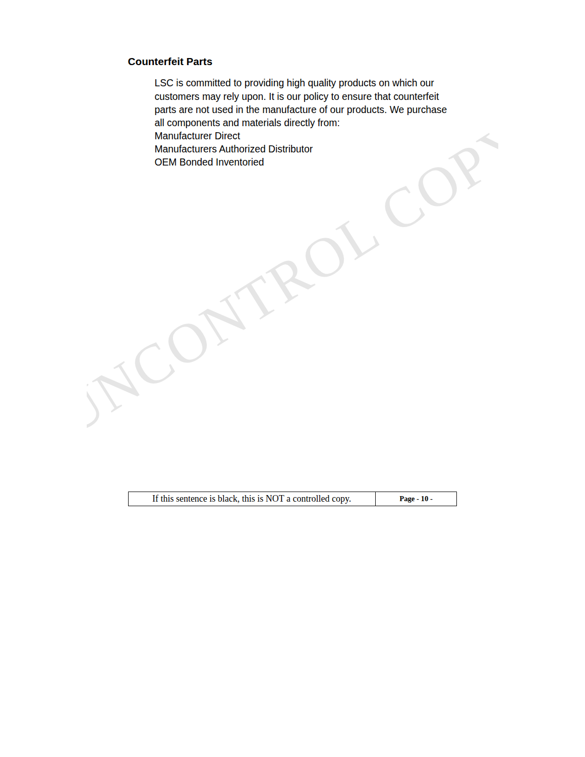UNCONTROL COPY
Counterfeit Parts
LSC is committed to providing high quality products on which our customers may rely upon. It is our policy to ensure that counterfeit parts are not used in the manufacture of our products. We purchase all components and materials directly from:
Manufacturer Direct
Manufacturers Authorized Distributor
OEM Bonded Inventoried
| If this sentence is black, this is NOT a controlled copy. | Page - 10 - |